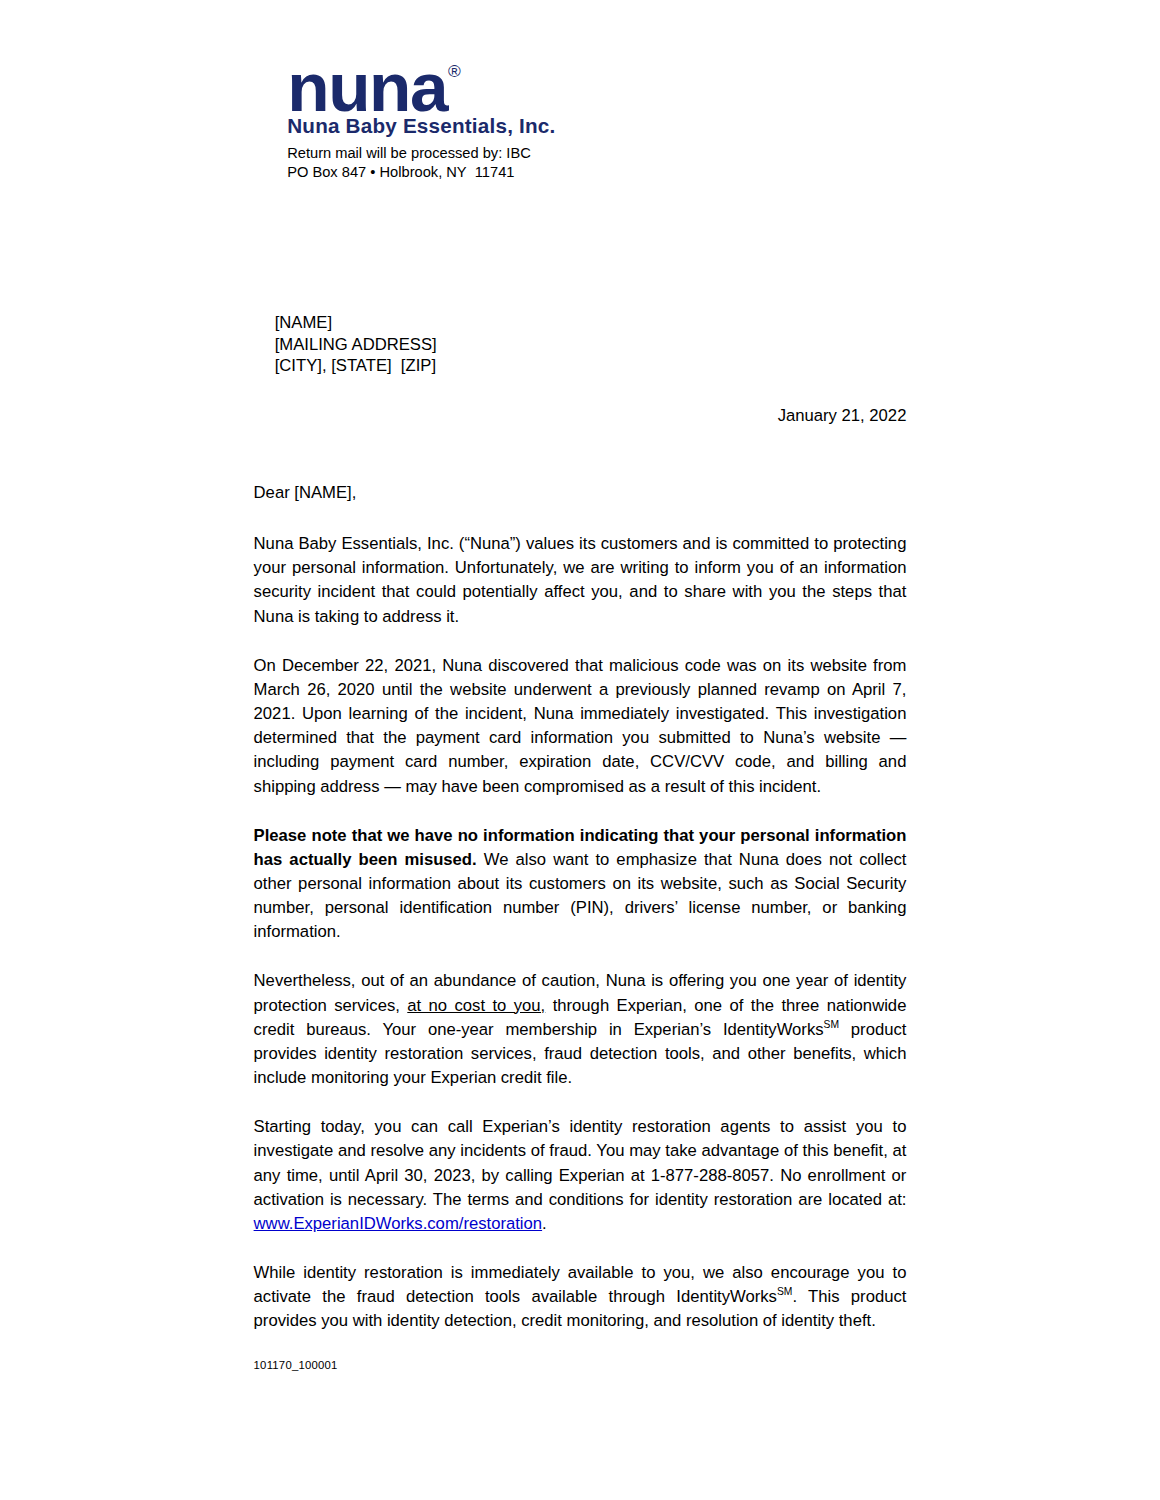nuna®
Nuna Baby Essentials, Inc.
Return mail will be processed by: IBC
PO Box 847 • Holbrook, NY 11741
[NAME]
[MAILING ADDRESS]
[CITY], [STATE] [ZIP]
January 21, 2022
Dear [NAME],
Nuna Baby Essentials, Inc. (“Nuna”) values its customers and is committed to protecting your personal information. Unfortunately, we are writing to inform you of an information security incident that could potentially affect you, and to share with you the steps that Nuna is taking to address it.
On December 22, 2021, Nuna discovered that malicious code was on its website from March 26, 2020 until the website underwent a previously planned revamp on April 7, 2021. Upon learning of the incident, Nuna immediately investigated. This investigation determined that the payment card information you submitted to Nuna’s website — including payment card number, expiration date, CCV/CVV code, and billing and shipping address — may have been compromised as a result of this incident.
Please note that we have no information indicating that your personal information has actually been misused. We also want to emphasize that Nuna does not collect other personal information about its customers on its website, such as Social Security number, personal identification number (PIN), drivers’ license number, or banking information.
Nevertheless, out of an abundance of caution, Nuna is offering you one year of identity protection services, at no cost to you, through Experian, one of the three nationwide credit bureaus. Your one-year membership in Experian’s IdentityWorksSM product provides identity restoration services, fraud detection tools, and other benefits, which include monitoring your Experian credit file.
Starting today, you can call Experian’s identity restoration agents to assist you to investigate and resolve any incidents of fraud. You may take advantage of this benefit, at any time, until April 30, 2023, by calling Experian at 1-877-288-8057. No enrollment or activation is necessary. The terms and conditions for identity restoration are located at: www.ExperianIDWorks.com/restoration.
While identity restoration is immediately available to you, we also encourage you to activate the fraud detection tools available through IdentityWorksSM. This product provides you with identity detection, credit monitoring, and resolution of identity theft.
101170_100001